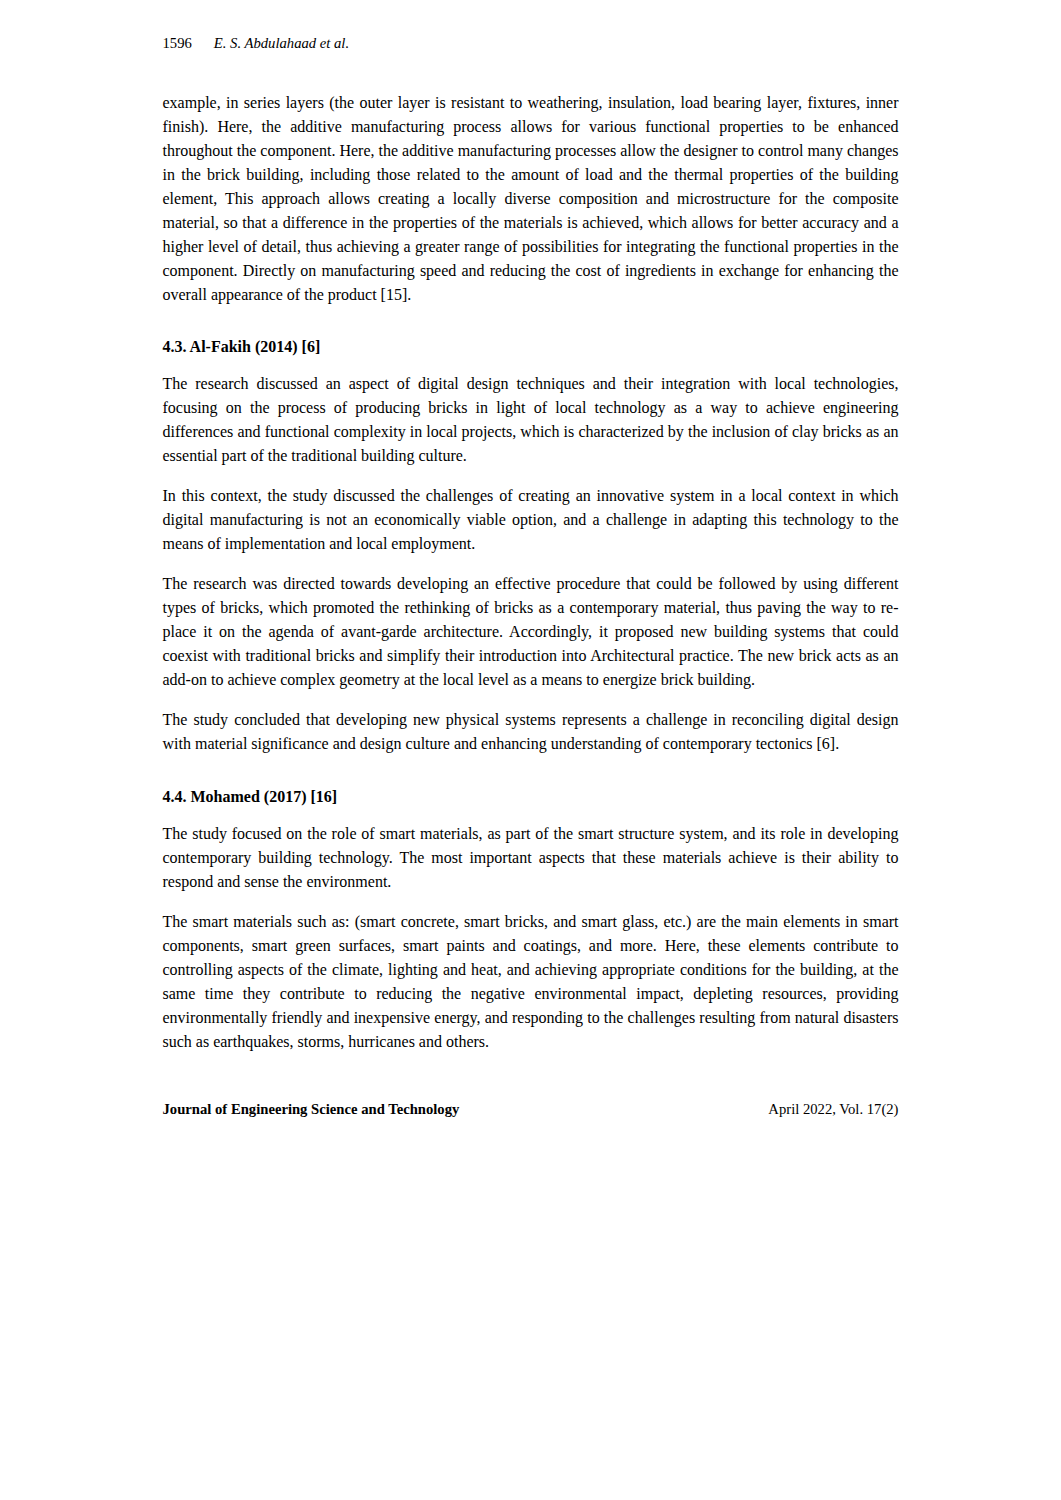1596 E. S. Abdulahaad et al.
example, in series layers (the outer layer is resistant to weathering, insulation, load bearing layer, fixtures, inner finish). Here, the additive manufacturing process allows for various functional properties to be enhanced throughout the component. Here, the additive manufacturing processes allow the designer to control many changes in the brick building, including those related to the amount of load and the thermal properties of the building element, This approach allows creating a locally diverse composition and microstructure for the composite material, so that a difference in the properties of the materials is achieved, which allows for better accuracy and a higher level of detail, thus achieving a greater range of possibilities for integrating the functional properties in the component. Directly on manufacturing speed and reducing the cost of ingredients in exchange for enhancing the overall appearance of the product [15].
4.3. Al-Fakih (2014) [6]
The research discussed an aspect of digital design techniques and their integration with local technologies, focusing on the process of producing bricks in light of local technology as a way to achieve engineering differences and functional complexity in local projects, which is characterized by the inclusion of clay bricks as an essential part of the traditional building culture.
In this context, the study discussed the challenges of creating an innovative system in a local context in which digital manufacturing is not an economically viable option, and a challenge in adapting this technology to the means of implementation and local employment.
The research was directed towards developing an effective procedure that could be followed by using different types of bricks, which promoted the rethinking of bricks as a contemporary material, thus paving the way to re-place it on the agenda of avant-garde architecture. Accordingly, it proposed new building systems that could coexist with traditional bricks and simplify their introduction into Architectural practice. The new brick acts as an add-on to achieve complex geometry at the local level as a means to energize brick building.
The study concluded that developing new physical systems represents a challenge in reconciling digital design with material significance and design culture and enhancing understanding of contemporary tectonics [6].
4.4. Mohamed (2017) [16]
The study focused on the role of smart materials, as part of the smart structure system, and its role in developing contemporary building technology. The most important aspects that these materials achieve is their ability to respond and sense the environment.
The smart materials such as: (smart concrete, smart bricks, and smart glass, etc.) are the main elements in smart components, smart green surfaces, smart paints and coatings, and more. Here, these elements contribute to controlling aspects of the climate, lighting and heat, and achieving appropriate conditions for the building, at the same time they contribute to reducing the negative environmental impact, depleting resources, providing environmentally friendly and inexpensive energy, and responding to the challenges resulting from natural disasters such as earthquakes, storms, hurricanes and others.
Journal of Engineering Science and Technology April 2022, Vol. 17(2)